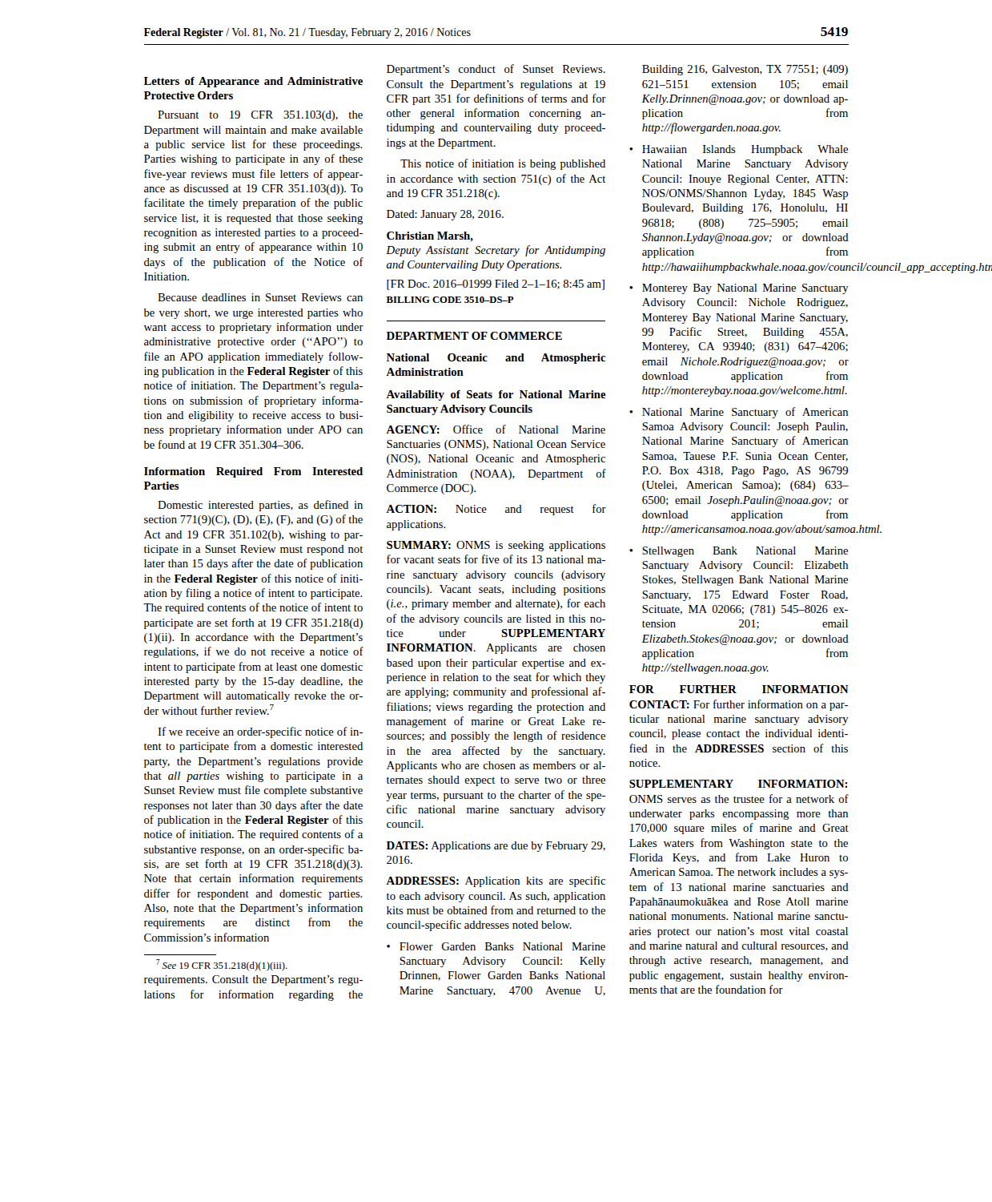Federal Register / Vol. 81, No. 21 / Tuesday, February 2, 2016 / Notices
5419
Letters of Appearance and Administrative Protective Orders
Pursuant to 19 CFR 351.103(d), the Department will maintain and make available a public service list for these proceedings. Parties wishing to participate in any of these five-year reviews must file letters of appearance as discussed at 19 CFR 351.103(d)). To facilitate the timely preparation of the public service list, it is requested that those seeking recognition as interested parties to a proceeding submit an entry of appearance within 10 days of the publication of the Notice of Initiation.
Because deadlines in Sunset Reviews can be very short, we urge interested parties who want access to proprietary information under administrative protective order (‘‘APO’’) to file an APO application immediately following publication in the Federal Register of this notice of initiation. The Department’s regulations on submission of proprietary information and eligibility to receive access to business proprietary information under APO can be found at 19 CFR 351.304–306.
Information Required From Interested Parties
Domestic interested parties, as defined in section 771(9)(C), (D), (E), (F), and (G) of the Act and 19 CFR 351.102(b), wishing to participate in a Sunset Review must respond not later than 15 days after the date of publication in the Federal Register of this notice of initiation by filing a notice of intent to participate. The required contents of the notice of intent to participate are set forth at 19 CFR 351.218(d)(1)(ii). In accordance with the Department’s regulations, if we do not receive a notice of intent to participate from at least one domestic interested party by the 15-day deadline, the Department will automatically revoke the order without further review.7
If we receive an order-specific notice of intent to participate from a domestic interested party, the Department’s regulations provide that all parties wishing to participate in a Sunset Review must file complete substantive responses not later than 30 days after the date of publication in the Federal Register of this notice of initiation. The required contents of a substantive response, on an order-specific basis, are set forth at 19 CFR 351.218(d)(3). Note that certain information requirements differ for respondent and domestic parties. Also, note that the Department’s information requirements are distinct from the Commission’s information
7 See 19 CFR 351.218(d)(1)(iii).
requirements. Consult the Department’s regulations for information regarding the Department’s conduct of Sunset Reviews. Consult the Department’s regulations at 19 CFR part 351 for definitions of terms and for other general information concerning antidumping and countervailing duty proceedings at the Department.
This notice of initiation is being published in accordance with section 751(c) of the Act and 19 CFR 351.218(c).
Dated: January 28, 2016.
Christian Marsh,
Deputy Assistant Secretary for Antidumping and Countervailing Duty Operations.
[FR Doc. 2016–01999 Filed 2–1–16; 8:45 am]
BILLING CODE 3510–DS–P
DEPARTMENT OF COMMERCE
National Oceanic and Atmospheric Administration
Availability of Seats for National Marine Sanctuary Advisory Councils
AGENCY: Office of National Marine Sanctuaries (ONMS), National Ocean Service (NOS), National Oceanic and Atmospheric Administration (NOAA), Department of Commerce (DOC).
ACTION: Notice and request for applications.
SUMMARY: ONMS is seeking applications for vacant seats for five of its 13 national marine sanctuary advisory councils (advisory councils). Vacant seats, including positions (i.e., primary member and alternate), for each of the advisory councils are listed in this notice under SUPPLEMENTARY INFORMATION. Applicants are chosen based upon their particular expertise and experience in relation to the seat for which they are applying; community and professional affiliations; views regarding the protection and management of marine or Great Lake resources; and possibly the length of residence in the area affected by the sanctuary. Applicants who are chosen as members or alternates should expect to serve two or three year terms, pursuant to the charter of the specific national marine sanctuary advisory council.
DATES: Applications are due by February 29, 2016.
ADDRESSES: Application kits are specific to each advisory council. As such, application kits must be obtained from and returned to the council-specific addresses noted below.
Flower Garden Banks National Marine Sanctuary Advisory Council: Kelly Drinnen, Flower Garden Banks National Marine Sanctuary, 4700 Avenue U, Building 216, Galveston, TX 77551; (409) 621–5151 extension 105; email Kelly.Drinnen@noaa.gov; or download application from http://flowergarden.noaa.gov.
Hawaiian Islands Humpback Whale National Marine Sanctuary Advisory Council: Inouye Regional Center, ATTN: NOS/ONMS/Shannon Lyday, 1845 Wasp Boulevard, Building 176, Honolulu, HI 96818; (808) 725–5905; email Shannon.Lyday@noaa.gov; or download application from http://hawaiihumpbackwhale.noaa.gov/council/council_app_accepting.html.
Monterey Bay National Marine Sanctuary Advisory Council: Nichole Rodriguez, Monterey Bay National Marine Sanctuary, 99 Pacific Street, Building 455A, Monterey, CA 93940; (831) 647–4206; email Nichole.Rodriguez@noaa.gov; or download application from http://montereybay.noaa.gov/welcome.html.
National Marine Sanctuary of American Samoa Advisory Council: Joseph Paulin, National Marine Sanctuary of American Samoa, Tauese P.F. Sunia Ocean Center, P.O. Box 4318, Pago Pago, AS 96799 (Utelei, American Samoa); (684) 633–6500; email Joseph.Paulin@noaa.gov; or download application from http://americansamoa.noaa.gov/about/samoa.html.
Stellwagen Bank National Marine Sanctuary Advisory Council: Elizabeth Stokes, Stellwagen Bank National Marine Sanctuary, 175 Edward Foster Road, Scituate, MA 02066; (781) 545–8026 extension 201; email Elizabeth.Stokes@noaa.gov; or download application from http://stellwagen.noaa.gov.
FOR FURTHER INFORMATION CONTACT: For further information on a particular national marine sanctuary advisory council, please contact the individual identified in the ADDRESSES section of this notice.
SUPPLEMENTARY INFORMATION: ONMS serves as the trustee for a network of underwater parks encompassing more than 170,000 square miles of marine and Great Lakes waters from Washington state to the Florida Keys, and from Lake Huron to American Samoa. The network includes a system of 13 national marine sanctuaries and Papahānaumokuākea and Rose Atoll marine national monuments. National marine sanctuaries protect our nation’s most vital coastal and marine natural and cultural resources, and through active research, management, and public engagement, sustain healthy environments that are the foundation for